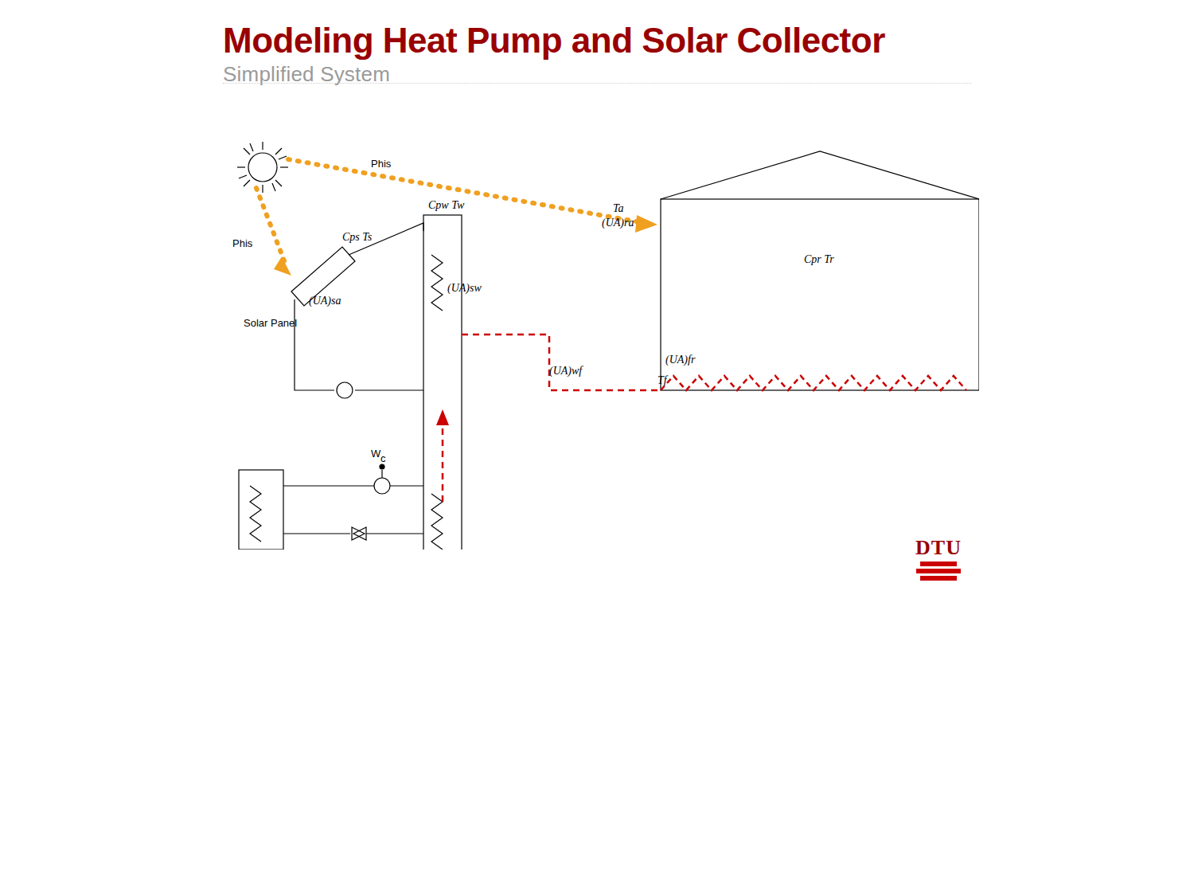Modeling Heat Pump and Solar Collector
Simplified System
Simplified system schematic Phis Phis Solar Panel (UA)sa Cps Ts Cpw Tw Water Tank (UA)sw W c Evaporator Heat Pump (UA)wf Ta (UA)ra Cpr Tr (UA)fr Tf
DTU